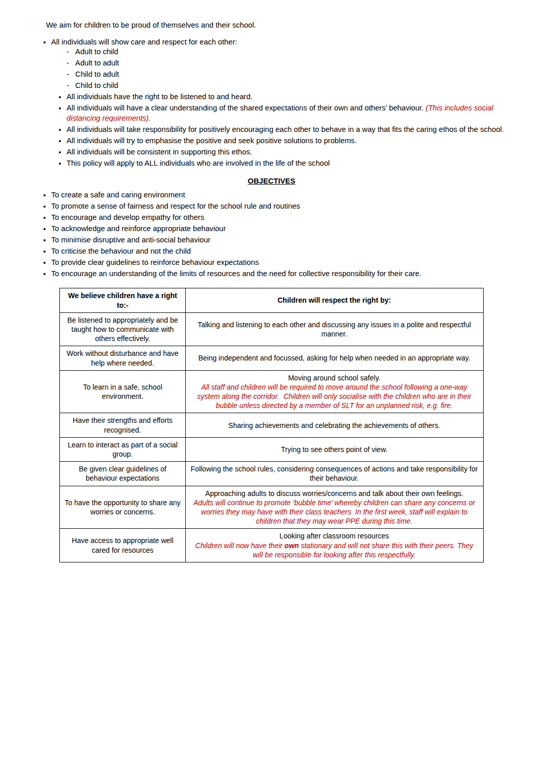We aim for children to be proud of themselves and their school.
All individuals will show care and respect for each other:
Adult to child
Adult to adult
Child to adult
Child to child
All individuals have the right to be listened to and heard.
All individuals will have a clear understanding of the shared expectations of their own and others’ behaviour. (This includes social distancing requirements).
All individuals will take responsibility for positively encouraging each other to behave in a way that fits the caring ethos of the school.
All individuals will try to emphasise the positive and seek positive solutions to problems.
All individuals will be consistent in supporting this ethos.
This policy will apply to ALL individuals who are involved in the life of the school
OBJECTIVES
To create a safe and caring environment
To promote a sense of fairness and respect for the school rule and routines
To encourage and develop empathy for others
To acknowledge and reinforce appropriate behaviour
To minimise disruptive and anti-social behaviour
To criticise the behaviour and not the child
To provide clear guidelines to reinforce behaviour expectations
To encourage an understanding of the limits of resources and the need for collective responsibility for their care.
| We believe children have a right to:- | Children will respect the right by: |
| --- | --- |
| Be listened to appropriately and be taught how to communicate with others effectively. | Talking and listening to each other and discussing any issues in a polite and respectful manner. |
| Work without disturbance and have help where needed. | Being independent and focussed, asking for help when needed in an appropriate way. |
| To learn in a safe, school environment. | Moving around school safely. All staff and children will be required to move around the school following a one-way system along the corridor. Children will only socialise with the children who are in their bubble unless directed by a member of SLT for an unplanned risk, e.g. fire. |
| Have their strengths and efforts recognised. | Sharing achievements and celebrating the achievements of others. |
| Learn to interact as part of a social group. | Trying to see others point of view. |
| Be given clear guidelines of behaviour expectations | Following the school rules, considering consequences of actions and take responsibility for their behaviour. |
| To have the opportunity to share any worries or concerns. | Approaching adults to discuss worries/concerns and talk about their own feelings. Adults will continue to promote ‘bubble time’ whereby children can share any concerns or worries they may have with their class teachers. In the first week, staff will explain to children that they may wear PPE during this time. |
| Have access to appropriate well cared for resources | Looking after classroom resources Children will now have their own stationary and will not share this with their peers. They will be responsible for looking after this respectfully. |